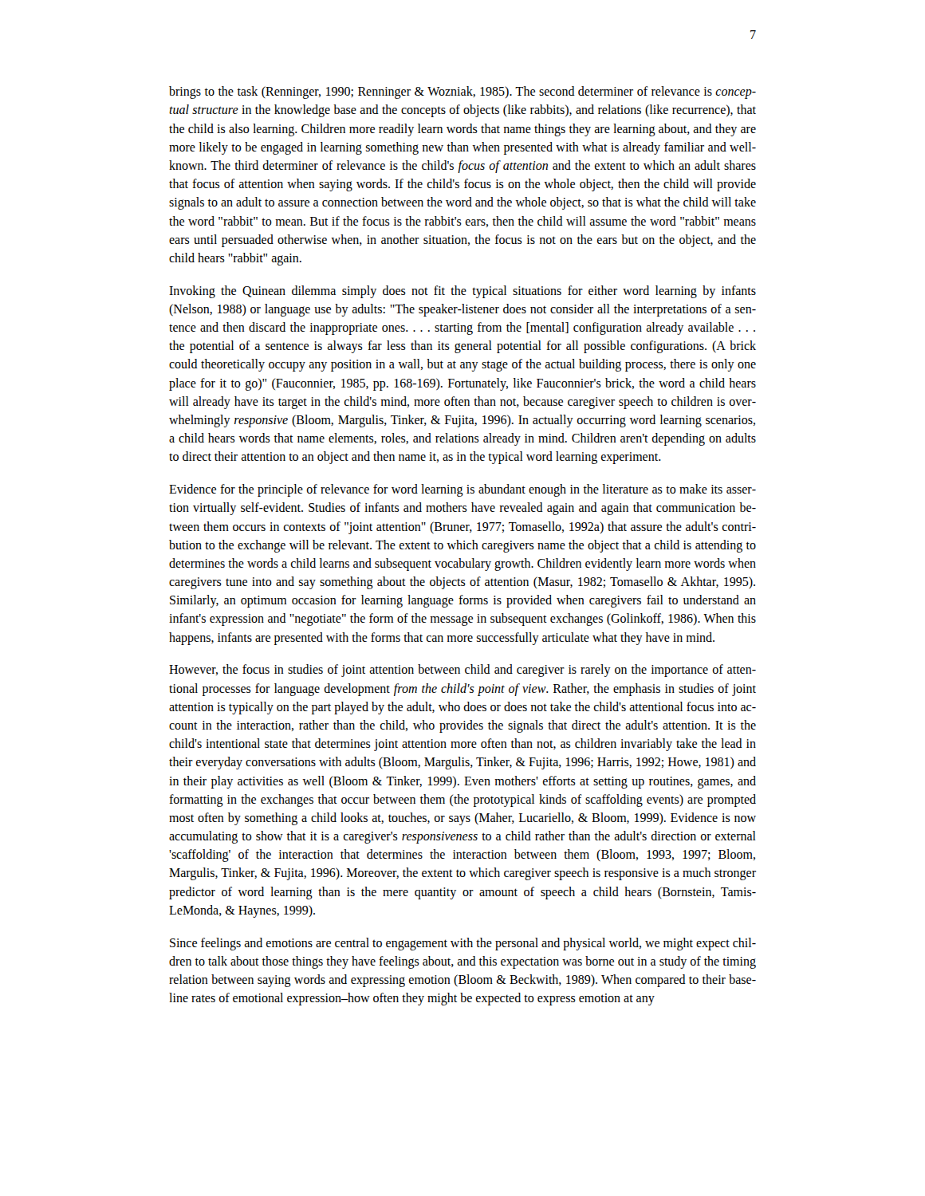7
brings to the task (Renninger, 1990; Renninger & Wozniak, 1985). The second determiner of relevance is conceptual structure in the knowledge base and the concepts of objects (like rabbits), and relations (like recurrence), that the child is also learning. Children more readily learn words that name things they are learning about, and they are more likely to be engaged in learning something new than when presented with what is already familiar and well-known. The third determiner of relevance is the child's focus of attention and the extent to which an adult shares that focus of attention when saying words. If the child's focus is on the whole object, then the child will provide signals to an adult to assure a connection between the word and the whole object, so that is what the child will take the word "rabbit" to mean. But if the focus is the rabbit's ears, then the child will assume the word "rabbit" means ears until persuaded otherwise when, in another situation, the focus is not on the ears but on the object, and the child hears "rabbit" again.
Invoking the Quinean dilemma simply does not fit the typical situations for either word learning by infants (Nelson, 1988) or language use by adults: "The speaker-listener does not consider all the interpretations of a sentence and then discard the inappropriate ones. . . . starting from the [mental] configuration already available . . . the potential of a sentence is always far less than its general potential for all possible configurations. (A brick could theoretically occupy any position in a wall, but at any stage of the actual building process, there is only one place for it to go)" (Fauconnier, 1985, pp. 168-169). Fortunately, like Fauconnier's brick, the word a child hears will already have its target in the child's mind, more often than not, because caregiver speech to children is overwhelmingly responsive (Bloom, Margulis, Tinker, & Fujita, 1996). In actually occurring word learning scenarios, a child hears words that name elements, roles, and relations already in mind. Children aren't depending on adults to direct their attention to an object and then name it, as in the typical word learning experiment.
Evidence for the principle of relevance for word learning is abundant enough in the literature as to make its assertion virtually self-evident. Studies of infants and mothers have revealed again and again that communication between them occurs in contexts of "joint attention" (Bruner, 1977; Tomasello, 1992a) that assure the adult's contribution to the exchange will be relevant. The extent to which caregivers name the object that a child is attending to determines the words a child learns and subsequent vocabulary growth. Children evidently learn more words when caregivers tune into and say something about the objects of attention (Masur, 1982; Tomasello & Akhtar, 1995). Similarly, an optimum occasion for learning language forms is provided when caregivers fail to understand an infant's expression and "negotiate" the form of the message in subsequent exchanges (Golinkoff, 1986). When this happens, infants are presented with the forms that can more successfully articulate what they have in mind.
However, the focus in studies of joint attention between child and caregiver is rarely on the importance of attentional processes for language development from the child's point of view. Rather, the emphasis in studies of joint attention is typically on the part played by the adult, who does or does not take the child's attentional focus into account in the interaction, rather than the child, who provides the signals that direct the adult's attention. It is the child's intentional state that determines joint attention more often than not, as children invariably take the lead in their everyday conversations with adults (Bloom, Margulis, Tinker, & Fujita, 1996; Harris, 1992; Howe, 1981) and in their play activities as well (Bloom & Tinker, 1999). Even mothers' efforts at setting up routines, games, and formatting in the exchanges that occur between them (the prototypical kinds of scaffolding events) are prompted most often by something a child looks at, touches, or says (Maher, Lucariello, & Bloom, 1999). Evidence is now accumulating to show that it is a caregiver's responsiveness to a child rather than the adult's direction or external 'scaffolding' of the interaction that determines the interaction between them (Bloom, 1993, 1997; Bloom, Margulis, Tinker, & Fujita, 1996). Moreover, the extent to which caregiver speech is responsive is a much stronger predictor of word learning than is the mere quantity or amount of speech a child hears (Bornstein, Tamis-LeMonda, & Haynes, 1999).
Since feelings and emotions are central to engagement with the personal and physical world, we might expect children to talk about those things they have feelings about, and this expectation was borne out in a study of the timing relation between saying words and expressing emotion (Bloom & Beckwith, 1989). When compared to their baseline rates of emotional expression–how often they might be expected to express emotion at any